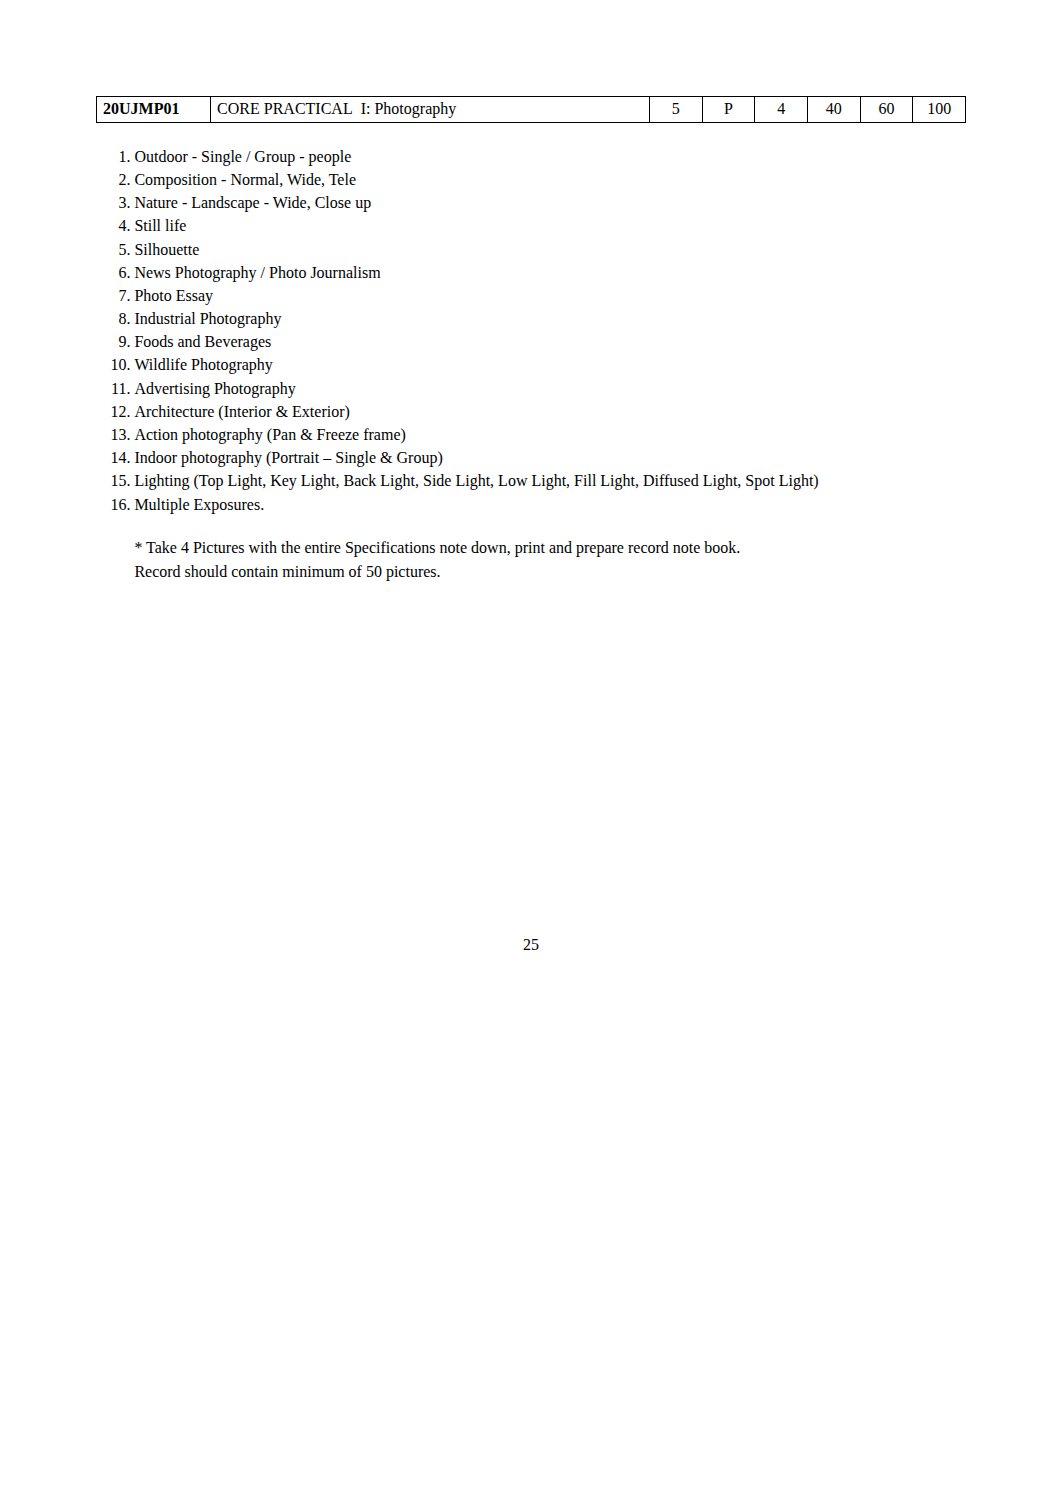| 20UJMP01 | CORE PRACTICAL I: Photography | 5 | P | 4 | 40 | 60 | 100 |
Outdoor - Single / Group - people
Composition - Normal, Wide, Tele
Nature - Landscape - Wide, Close up
Still life
Silhouette
News Photography / Photo Journalism
Photo Essay
Industrial Photography
Foods and Beverages
Wildlife Photography
Advertising Photography
Architecture (Interior & Exterior)
Action photography (Pan & Freeze frame)
Indoor photography (Portrait – Single & Group)
Lighting (Top Light, Key Light, Back Light, Side Light, Low Light, Fill Light, Diffused Light, Spot Light)
Multiple Exposures.
* Take 4 Pictures with the entire Specifications note down, print and prepare record note book.
Record should contain minimum of 50 pictures.
25